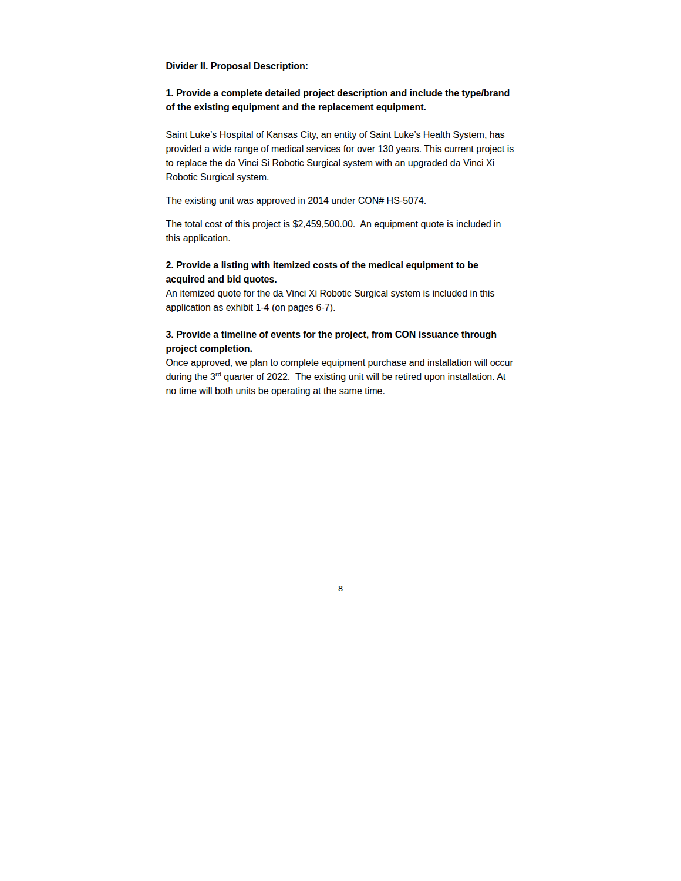Divider II. Proposal Description:
1. Provide a complete detailed project description and include the type/brand of the existing equipment and the replacement equipment.
Saint Luke’s Hospital of Kansas City, an entity of Saint Luke’s Health System, has provided a wide range of medical services for over 130 years. This current project is to replace the da Vinci Si Robotic Surgical system with an upgraded da Vinci Xi Robotic Surgical system.
The existing unit was approved in 2014 under CON# HS-5074.
The total cost of this project is $2,459,500.00. An equipment quote is included in this application.
2. Provide a listing with itemized costs of the medical equipment to be acquired and bid quotes.
An itemized quote for the da Vinci Xi Robotic Surgical system is included in this application as exhibit 1-4 (on pages 6-7).
3. Provide a timeline of events for the project, from CON issuance through project completion.
Once approved, we plan to complete equipment purchase and installation will occur during the 3rd quarter of 2022. The existing unit will be retired upon installation. At no time will both units be operating at the same time.
8